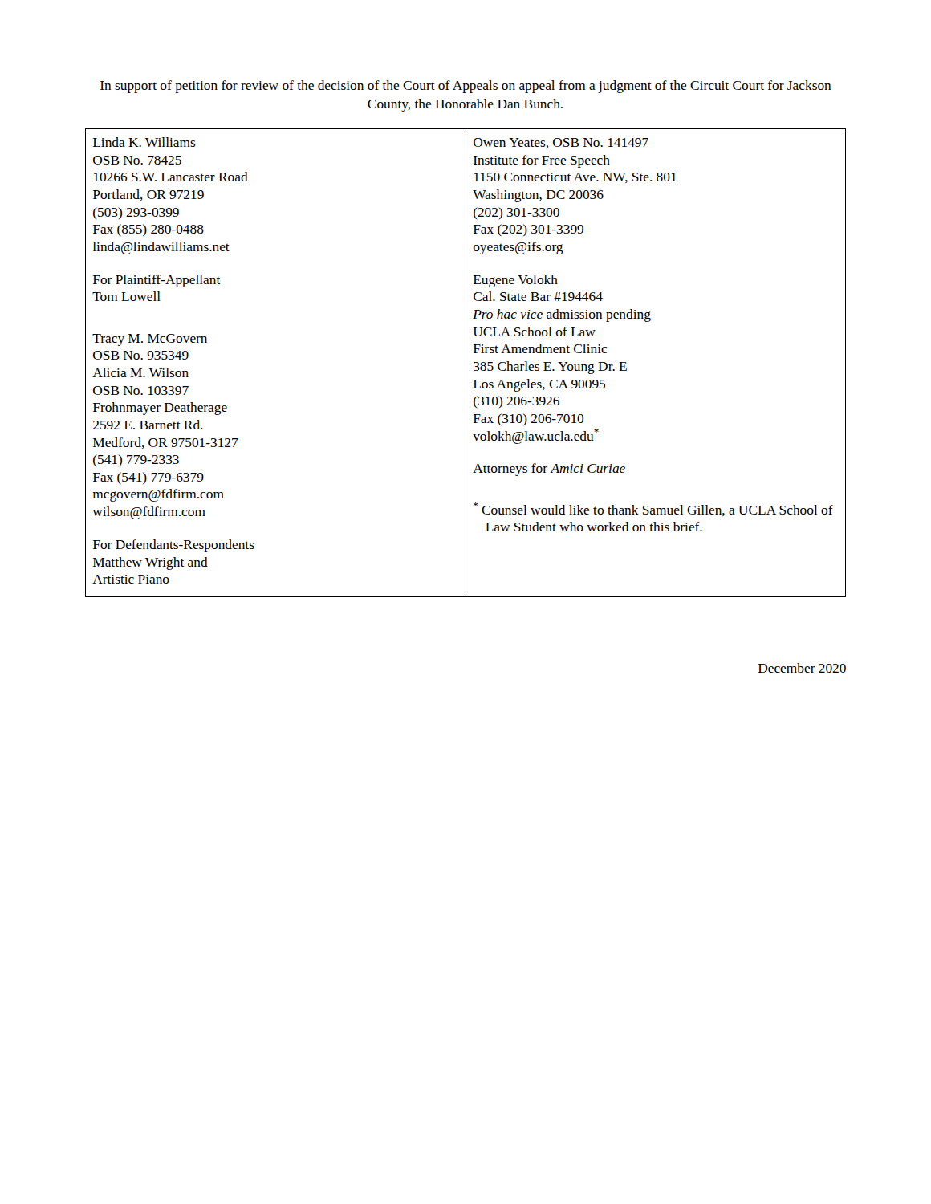In support of petition for review of the decision of the Court of Appeals on appeal from a judgment of the Circuit Court for Jackson County, the Honorable Dan Bunch.
| Linda K. Williams OSB No. 78425 10266 S.W. Lancaster Road Portland, OR 97219 (503) 293-0399 Fax (855) 280-0488 linda@lindawilliams.net For Plaintiff-Appellant Tom Lowell Tracy M. McGovern OSB No. 935349 Alicia M. Wilson OSB No. 103397 Frohnmayer Deatherage 2592 E. Barnett Rd. Medford, OR 97501-3127 (541) 779-2333 Fax (541) 779-6379 mcgovern@fdfirm.com wilson@fdfirm.com For Defendants-Respondents Matthew Wright and Artistic Piano | Owen Yeates, OSB No. 141497 Institute for Free Speech 1150 Connecticut Ave. NW, Ste. 801 Washington, DC 20036 (202) 301-3300 Fax (202) 301-3399 oyeates@ifs.org Eugene Volokh Cal. State Bar #194464 Pro hac vice admission pending UCLA School of Law First Amendment Clinic 385 Charles E. Young Dr. E Los Angeles, CA 90095 (310) 206-3926 Fax (310) 206-7010 volokh@law.ucla.edu * Attorneys for Amici Curiae * Counsel would like to thank Samuel Gillen, a UCLA School of Law Student who worked on this brief. |
December 2020